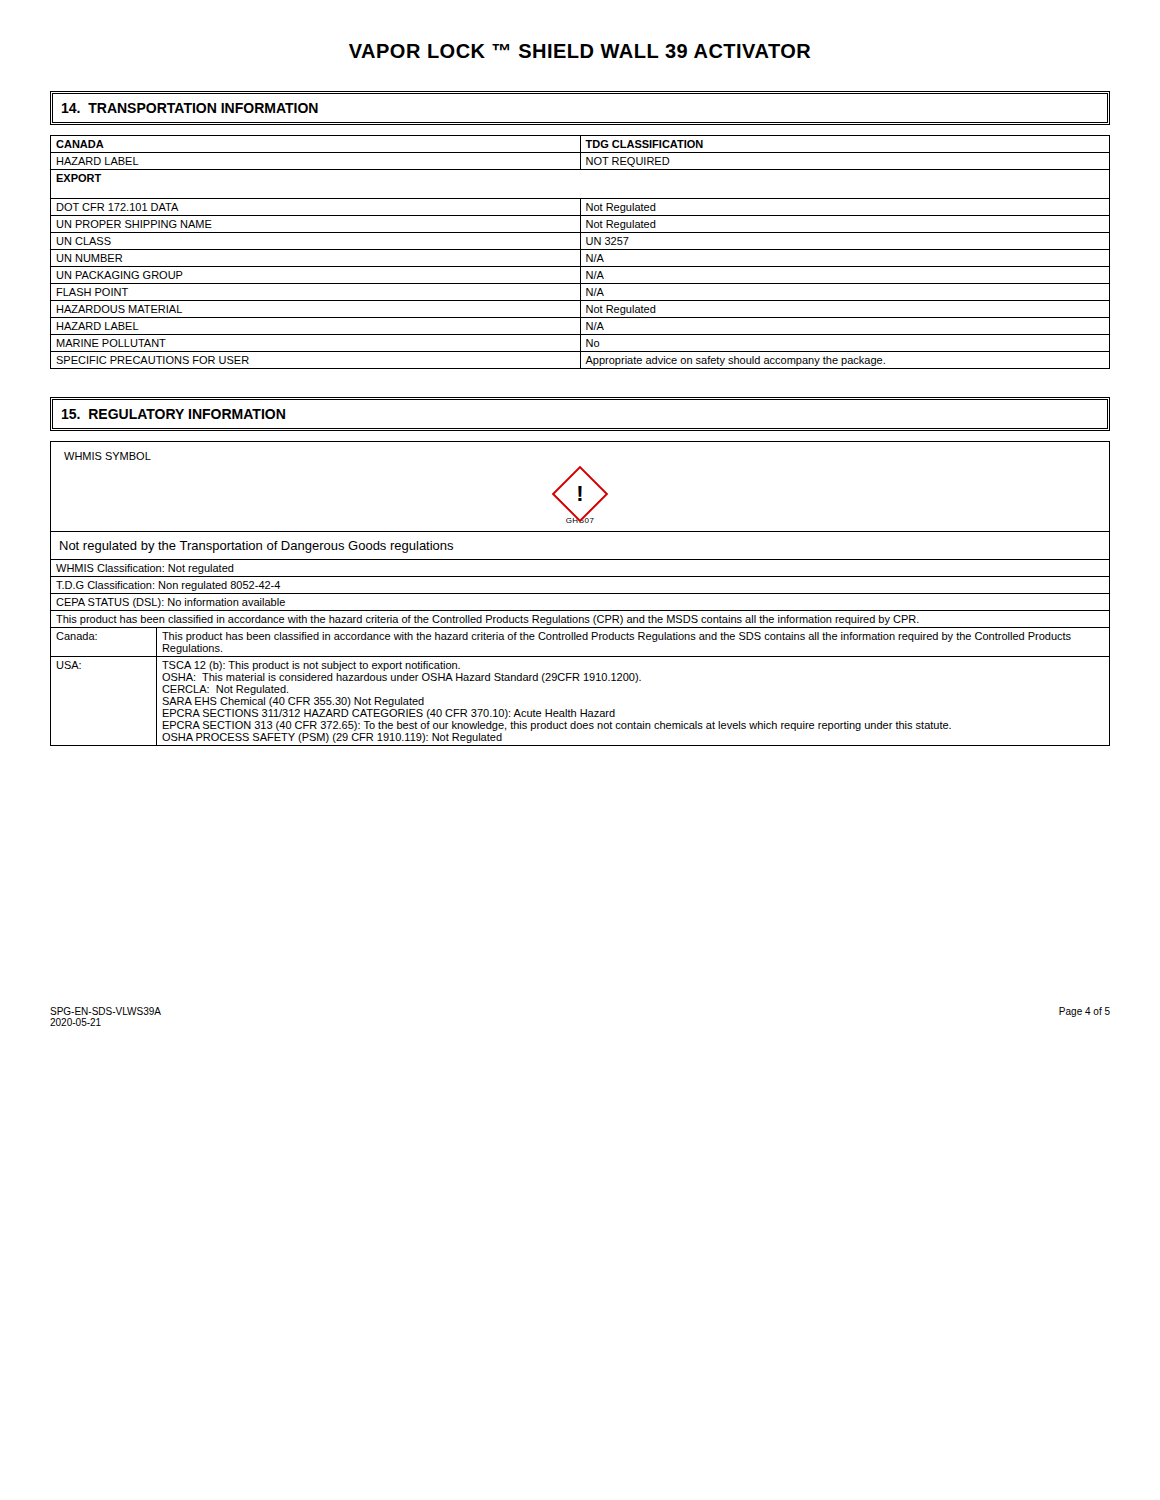VAPOR LOCK ™ SHIELD WALL 39 ACTIVATOR
14. TRANSPORTATION INFORMATION
| CANADA | TDG CLASSIFICATION |
| --- | --- |
| HAZARD LABEL | NOT REQUIRED |
| EXPORT |
| DOT CFR 172.101 DATA | Not Regulated |
| UN PROPER SHIPPING NAME | Not Regulated |
| UN CLASS | UN 3257 |
| UN NUMBER | N/A |
| UN PACKAGING GROUP | N/A |
| FLASH POINT | N/A |
| HAZARDOUS MATERIAL | Not Regulated |
| HAZARD LABEL | N/A |
| MARINE POLLUTANT | No |
| SPECIFIC PRECAUTIONS FOR USER | Appropriate advice on safety should accompany the package. |
15. REGULATORY INFORMATION
| WHMIS SYMBOL ! GHS07 |
| Not regulated by the Transportation of Dangerous Goods regulations |
| WHMIS Classification: Not regulated |
| T.D.G Classification: Non regulated 8052-42-4 |
| CEPA STATUS (DSL): No information available |
| This product has been classified in accordance with the hazard criteria of the Controlled Products Regulations (CPR) and the MSDS contains all the information required by CPR. |
| Canada: | This product has been classified in accordance with the hazard criteria of the Controlled Products Regulations and the SDS contains all the information required by the Controlled Products Regulations. |
| USA: | TSCA 12 (b): This product is not subject to export notification. OSHA: This material is considered hazardous under OSHA Hazard Standard (29CFR 1910.1200). CERCLA: Not Regulated. SARA EHS Chemical (40 CFR 355.30) Not Regulated EPCRA SECTIONS 311/312 HAZARD CATEGORIES (40 CFR 370.10): Acute Health Hazard EPCRA SECTION 313 (40 CFR 372.65): To the best of our knowledge, this product does not contain chemicals at levels which require reporting under this statute. OSHA PROCESS SAFETY (PSM) (29 CFR 1910.119): Not Regulated |
SPG-EN-SDS-VLWS39A
2020-05-21
Page 4 of 5